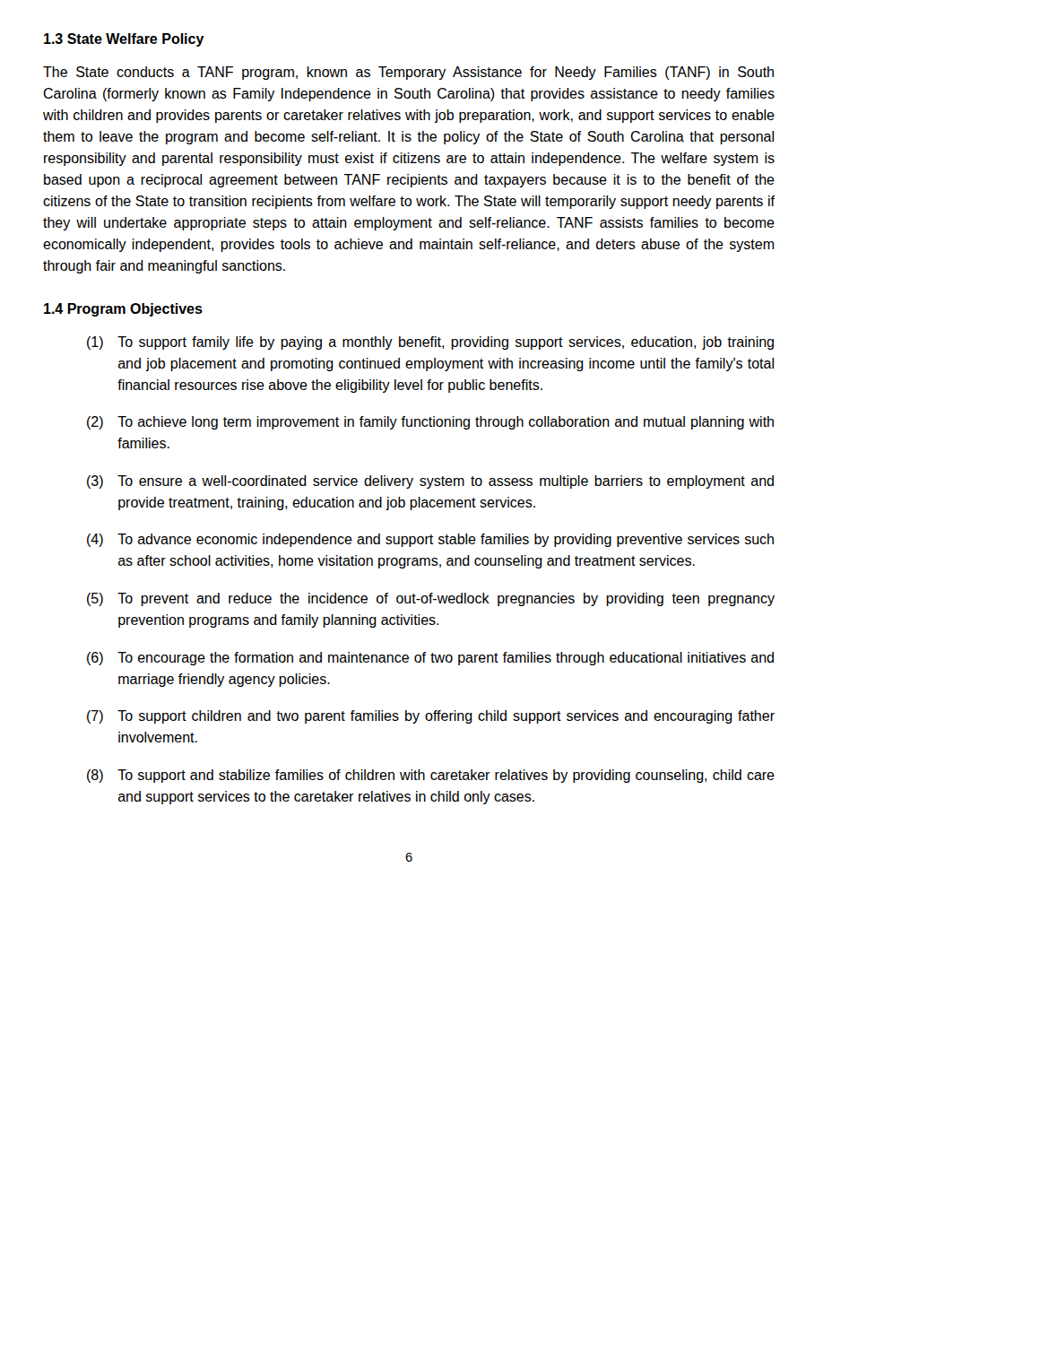1.3 State Welfare Policy
The State conducts a TANF program, known as Temporary Assistance for Needy Families (TANF) in South Carolina (formerly known as Family Independence in South Carolina) that provides assistance to needy families with children and provides parents or caretaker relatives with job preparation, work, and support services to enable them to leave the program and become self-reliant. It is the policy of the State of South Carolina that personal responsibility and parental responsibility must exist if citizens are to attain independence. The welfare system is based upon a reciprocal agreement between TANF recipients and taxpayers because it is to the benefit of the citizens of the State to transition recipients from welfare to work. The State will temporarily support needy parents if they will undertake appropriate steps to attain employment and self-reliance. TANF assists families to become economically independent, provides tools to achieve and maintain self-reliance, and deters abuse of the system through fair and meaningful sanctions.
1.4 Program Objectives
(1) To support family life by paying a monthly benefit, providing support services, education, job training and job placement and promoting continued employment with increasing income until the family's total financial resources rise above the eligibility level for public benefits.
(2) To achieve long term improvement in family functioning through collaboration and mutual planning with families.
(3) To ensure a well-coordinated service delivery system to assess multiple barriers to employment and provide treatment, training, education and job placement services.
(4) To advance economic independence and support stable families by providing preventive services such as after school activities, home visitation programs, and counseling and treatment services.
(5) To prevent and reduce the incidence of out-of-wedlock pregnancies by providing teen pregnancy prevention programs and family planning activities.
(6) To encourage the formation and maintenance of two parent families through educational initiatives and marriage friendly agency policies.
(7) To support children and two parent families by offering child support services and encouraging father involvement.
(8) To support and stabilize families of children with caretaker relatives by providing counseling, child care and support services to the caretaker relatives in child only cases.
6